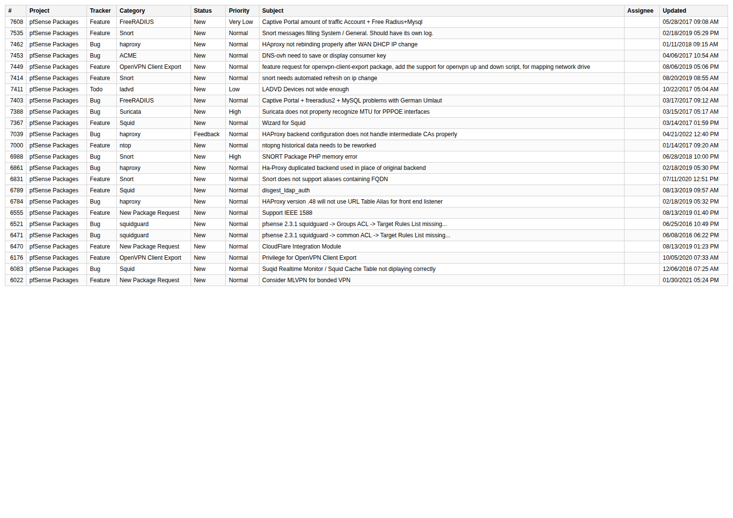| # | Project | Tracker | Category | Status | Priority | Subject | Assignee | Updated |
| --- | --- | --- | --- | --- | --- | --- | --- | --- |
| 7608 | pfSense Packages | Feature | FreeRADIUS | New | Very Low | Captive Portal amount of traffic Account + Free Radius+Mysql | | 05/28/2017 09:08 AM |
| 7535 | pfSense Packages | Feature | Snort | New | Normal | Snort messages filling System / General. Should have its own log. | | 02/18/2019 05:29 PM |
| 7462 | pfSense Packages | Bug | haproxy | New | Normal | HAproxy not rebinding properly after WAN DHCP IP change | | 01/11/2018 09:15 AM |
| 7453 | pfSense Packages | Bug | ACME | New | Normal | DNS-ovh need to save or display consumer key | | 04/06/2017 10:54 AM |
| 7449 | pfSense Packages | Feature | OpenVPN Client Export | New | Normal | feature request for openvpn-client-export package, add the support for openvpn up and down script, for mapping network drive | | 08/06/2019 05:06 PM |
| 7414 | pfSense Packages | Feature | Snort | New | Normal | snort needs automated refresh on ip change | | 08/20/2019 08:55 AM |
| 7411 | pfSense Packages | Todo | ladvd | New | Low | LADVD Devices not wide enough | | 10/22/2017 05:04 AM |
| 7403 | pfSense Packages | Bug | FreeRADIUS | New | Normal | Captive Portal + freeradius2 + MySQL problems with German Umlaut | | 03/17/2017 09:12 AM |
| 7388 | pfSense Packages | Bug | Suricata | New | High | Suricata does not property recognize MTU for PPPOE interfaces | | 03/15/2017 05:17 AM |
| 7367 | pfSense Packages | Feature | Squid | New | Normal | Wizard for Squid | | 03/14/2017 01:59 PM |
| 7039 | pfSense Packages | Bug | haproxy | Feedback | Normal | HAProxy backend configuration does not handle intermediate CAs properly | | 04/21/2022 12:40 PM |
| 7000 | pfSense Packages | Feature | ntop | New | Normal | ntopng historical data needs to be reworked | | 01/14/2017 09:20 AM |
| 6988 | pfSense Packages | Bug | Snort | New | High | SNORT Package PHP memory error | | 06/28/2018 10:00 PM |
| 6861 | pfSense Packages | Bug | haproxy | New | Normal | Ha-Proxy duplicated backend used in place of original backend | | 02/18/2019 05:30 PM |
| 6831 | pfSense Packages | Feature | Snort | New | Normal | Snort does not support aliases containing FQDN | | 07/11/2020 12:51 PM |
| 6789 | pfSense Packages | Feature | Squid | New | Normal | disgest_ldap_auth | | 08/13/2019 09:57 AM |
| 6784 | pfSense Packages | Bug | haproxy | New | Normal | HAProxy version .48 will not use URL Table Alias for front end listener | | 02/18/2019 05:32 PM |
| 6555 | pfSense Packages | Feature | New Package Request | New | Normal | Support IEEE 1588 | | 08/13/2019 01:40 PM |
| 6521 | pfSense Packages | Bug | squidguard | New | Normal | pfsense 2.3.1 squidguard -> Groups ACL -> Target Rules List missing... | | 06/25/2016 10:49 PM |
| 6471 | pfSense Packages | Bug | squidguard | New | Normal | pfsense 2.3.1 squidguard -> common ACL -> Target Rules List missing... | | 06/08/2016 06:22 PM |
| 6470 | pfSense Packages | Feature | New Package Request | New | Normal | CloudFlare Integration Module | | 08/13/2019 01:23 PM |
| 6176 | pfSense Packages | Feature | OpenVPN Client Export | New | Normal | Privilege for OpenVPN Client Export | | 10/05/2020 07:33 AM |
| 6083 | pfSense Packages | Bug | Squid | New | Normal | Suqid Realtime Monitor / Squid Cache Table not diplaying correctly | | 12/06/2016 07:25 AM |
| 6022 | pfSense Packages | Feature | New Package Request | New | Normal | Consider MLVPN for bonded VPN | | 01/30/2021 05:24 PM |